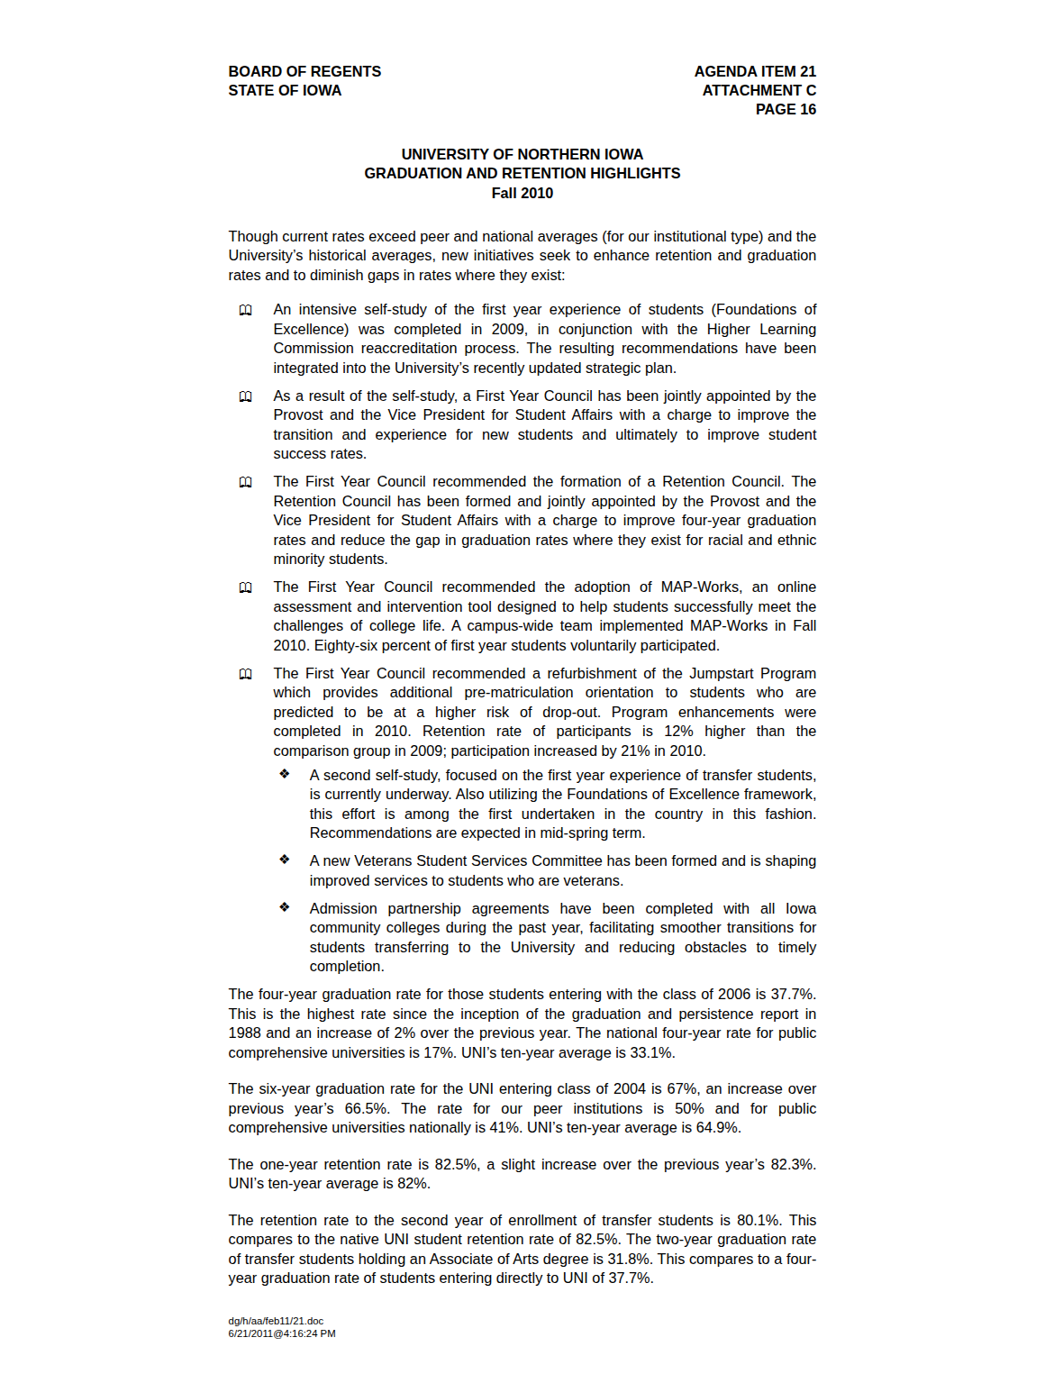| BOARD OF REGENTS | AGENDA ITEM 21 |
| STATE OF IOWA | ATTACHMENT C |
| | PAGE 16 |
UNIVERSITY OF NORTHERN IOWA
GRADUATION AND RETENTION HIGHLIGHTS
Fall 2010
Though current rates exceed peer and national averages (for our institutional type) and the University’s historical averages, new initiatives seek to enhance retention and graduation rates and to diminish gaps in rates where they exist:
An intensive self-study of the first year experience of students (Foundations of Excellence) was completed in 2009, in conjunction with the Higher Learning Commission reaccreditation process. The resulting recommendations have been integrated into the University’s recently updated strategic plan.
As a result of the self-study, a First Year Council has been jointly appointed by the Provost and the Vice President for Student Affairs with a charge to improve the transition and experience for new students and ultimately to improve student success rates.
The First Year Council recommended the formation of a Retention Council. The Retention Council has been formed and jointly appointed by the Provost and the Vice President for Student Affairs with a charge to improve four-year graduation rates and reduce the gap in graduation rates where they exist for racial and ethnic minority students.
The First Year Council recommended the adoption of MAP-Works, an online assessment and intervention tool designed to help students successfully meet the challenges of college life. A campus-wide team implemented MAP-Works in Fall 2010. Eighty-six percent of first year students voluntarily participated.
The First Year Council recommended a refurbishment of the Jumpstart Program which provides additional pre-matriculation orientation to students who are predicted to be at a higher risk of drop-out. Program enhancements were completed in 2010. Retention rate of participants is 12% higher than the comparison group in 2009; participation increased by 21% in 2010.
A second self-study, focused on the first year experience of transfer students, is currently underway. Also utilizing the Foundations of Excellence framework, this effort is among the first undertaken in the country in this fashion. Recommendations are expected in mid-spring term.
A new Veterans Student Services Committee has been formed and is shaping improved services to students who are veterans.
Admission partnership agreements have been completed with all Iowa community colleges during the past year, facilitating smoother transitions for students transferring to the University and reducing obstacles to timely completion.
The four-year graduation rate for those students entering with the class of 2006 is 37.7%. This is the highest rate since the inception of the graduation and persistence report in 1988 and an increase of 2% over the previous year. The national four-year rate for public comprehensive universities is 17%. UNI’s ten-year average is 33.1%.
The six-year graduation rate for the UNI entering class of 2004 is 67%, an increase over previous year’s 66.5%. The rate for our peer institutions is 50% and for public comprehensive universities nationally is 41%. UNI’s ten-year average is 64.9%.
The one-year retention rate is 82.5%, a slight increase over the previous year’s 82.3%. UNI’s ten-year average is 82%.
The retention rate to the second year of enrollment of transfer students is 80.1%. This compares to the native UNI student retention rate of 82.5%. The two-year graduation rate of transfer students holding an Associate of Arts degree is 31.8%. This compares to a four-year graduation rate of students entering directly to UNI of 37.7%.
dg/h/aa/feb11/21.doc
6/21/2011@4:16:24 PM